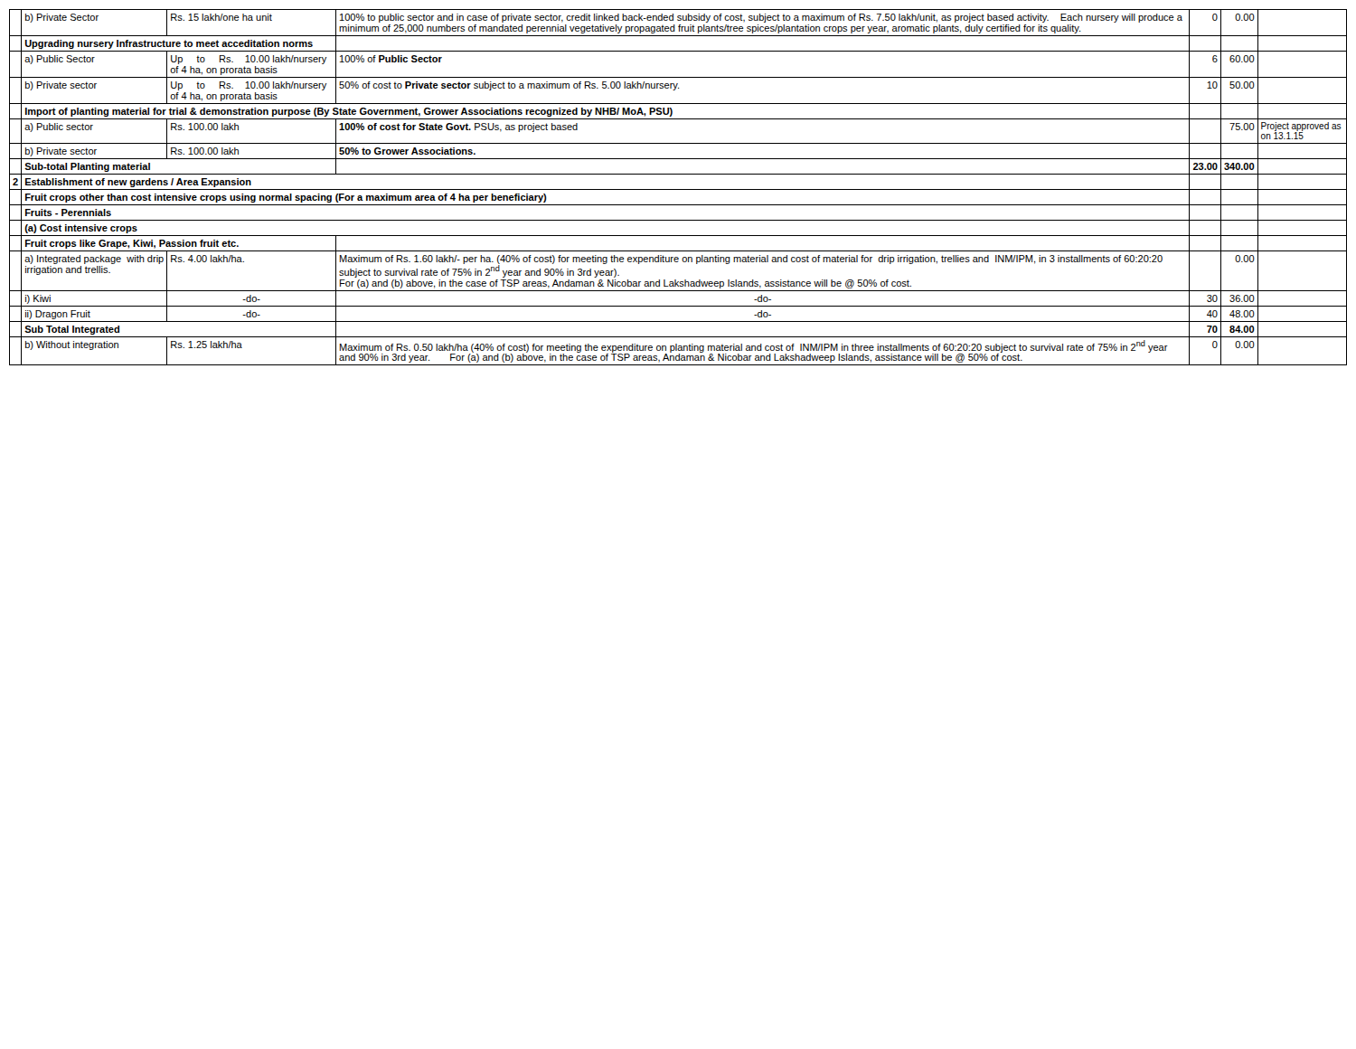| | b) Private Sector | Rs. 15 lakh/one ha unit | 100% to public sector and in case of private sector, credit linked back-ended subsidy of cost, subject to a maximum of Rs. 7.50 lakh/unit, as project based activity. Each nursery will produce a minimum of 25,000 numbers of mandated perennial vegetatively propagated fruit plants/tree spices/plantation crops per year, aromatic plants, duly certified for its quality. | 0 | 0.00 | |
| | Upgrading nursery Infrastructure to meet acceditation norms | | | | |
| | a) Public Sector | Up to Rs. 10.00 lakh/nursery of 4 ha, on prorata basis | 100% of Public Sector | 6 | 60.00 | |
| | b) Private sector | Up to Rs. 10.00 lakh/nursery of 4 ha, on prorata basis | 50% of cost to Private sector subject to a maximum of Rs. 5.00 lakh/nursery. | 10 | 50.00 | |
| | Import of planting material for trial & demonstration purpose (By State Government, Grower Associations recognized by NHB/ MoA, PSU) | | | |
| | a) Public sector | Rs. 100.00 lakh | 100% of cost for State Govt. PSUs, as project based | | 75.00 | Project approved as on 13.1.15 |
| | b) Private sector | Rs. 100.00 lakh | 50% to Grower Associations. | | | |
| | Sub-total Planting material | | 23.00 | 340.00 | |
| 2 | Establishment of new gardens / Area Expansion | | | |
| | Fruit crops other than cost intensive crops using normal spacing (For a maximum area of 4 ha per beneficiary) | | | |
| | Fruits - Perennials | | | |
| | (a) Cost intensive crops | | | |
| | Fruit crops like Grape, Kiwi, Passion fruit etc. | | | | |
| | a) Integrated package with drip irrigation and trellis. | Rs. 4.00 lakh/ha. | Maximum of Rs. 1.60 lakh/- per ha. (40% of cost) for meeting the expenditure on planting material and cost of material for drip irrigation, trellies and INM/IPM, in 3 installments of 60:20:20 subject to survival rate of 75% in 2 nd year and 90% in 3rd year). For (a) and (b) above, in the case of TSP areas, Andaman & Nicobar and Lakshadweep Islands, assistance will be @ 50% of cost. | | 0.00 | |
| | i) Kiwi | -do- | -do- | 30 | 36.00 | |
| | ii) Dragon Fruit | -do- | -do- | 40 | 48.00 | |
| | Sub Total Integrated | | 70 | 84.00 | |
| | b) Without integration | Rs. 1.25 lakh/ha | Maximum of Rs. 0.50 lakh/ha (40% of cost) for meeting the expenditure on planting material and cost of INM/IPM in three installments of 60:20:20 subject to survival rate of 75% in 2 nd year and 90% in 3rd year. For (a) and (b) above, in the case of TSP areas, Andaman & Nicobar and Lakshadweep Islands, assistance will be @ 50% of cost. | 0 | 0.00 | |